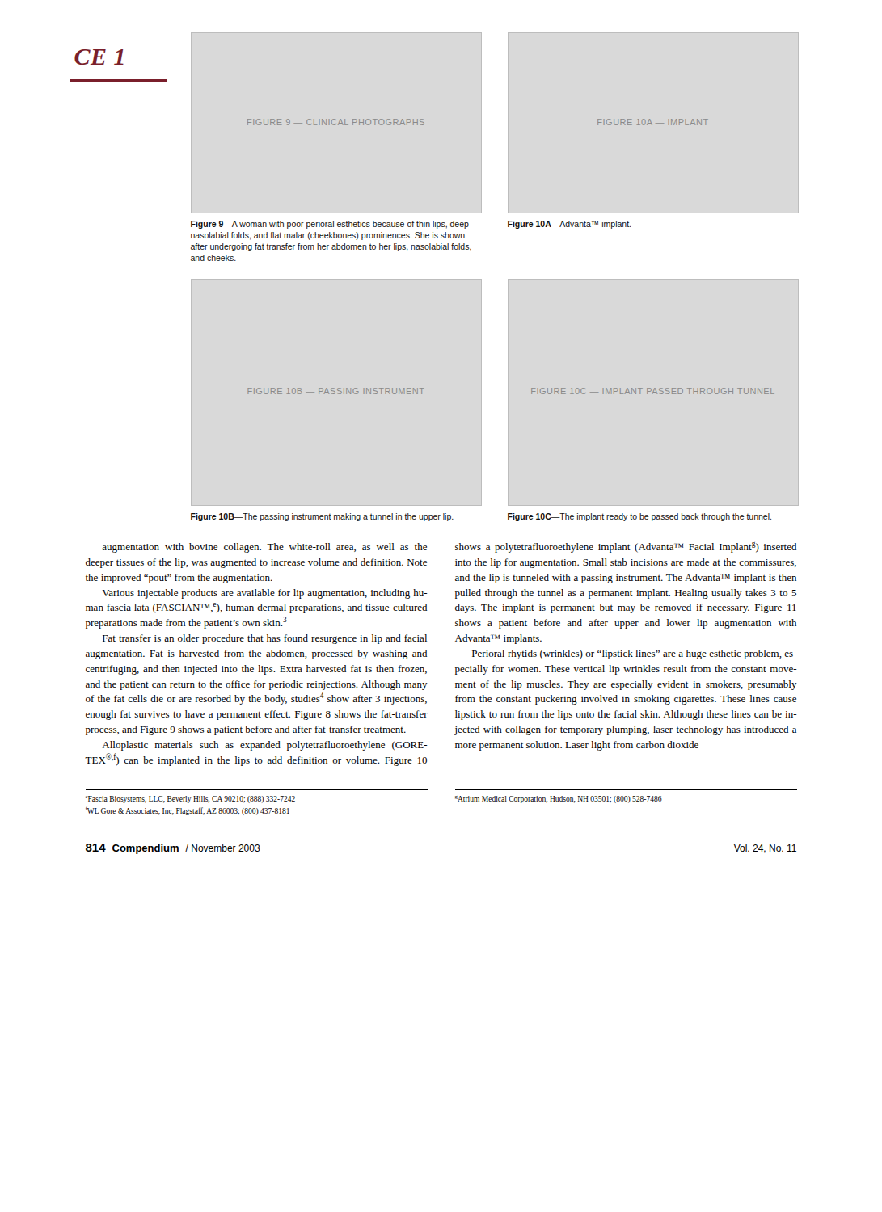CE 1
Figure 9 — clinical photographs
Figure 9—A woman with poor perioral esthetics because of thin lips, deep nasolabial folds, and flat malar (cheekbones) prominences. She is shown after undergoing fat transfer from her abdomen to her lips, nasolabial folds, and cheeks.
Figure 10A — implant
Figure 10A—Advanta™ implant.
Figure 10B — passing instrument
Figure 10B—The passing instrument making a tunnel in the upper lip.
Figure 10C — implant passed through tunnel
Figure 10C—The implant ready to be passed back through the tunnel.
augmentation with bovine collagen. The white-roll area, as well as the deeper tissues of the lip, was augmented to increase volume and definition. Note the improved “pout” from the augmentation.
Various injectable products are available for lip augmentation, including human fascia lata (FASCIAN™,e), human dermal preparations, and tissue-cultured preparations made from the patient’s own skin.3
Fat transfer is an older procedure that has found resurgence in lip and facial augmentation. Fat is harvested from the abdomen, processed by washing and centrifuging, and then injected into the lips. Extra harvested fat is then frozen, and the patient can return to the office for periodic reinjections. Although many of the fat cells die or are resorbed by the body, studies4 show after 3 injections, enough fat survives to have a permanent effect. Figure 8 shows the fat-transfer process, and Figure 9 shows a patient before and after fat-transfer treatment.
Alloplastic materials such as expanded polytetrafluoroethylene (GORE-TEX®,f) can be implanted in the lips to add definition or volume. Figure 10 shows a polytetrafluoroethylene implant (Advanta™ Facial Implantg) inserted into the lip for augmentation. Small stab incisions are made at the commissures, and the lip is tunneled with a passing instrument. The Advanta™ implant is then pulled through the tunnel as a permanent implant. Healing usually takes 3 to 5 days. The implant is permanent but may be removed if necessary. Figure 11 shows a patient before and after upper and lower lip augmentation with Advanta™ implants.
Perioral rhytids (wrinkles) or “lipstick lines” are a huge esthetic problem, especially for women. These vertical lip wrinkles result from the constant movement of the lip muscles. They are especially evident in smokers, presumably from the constant puckering involved in smoking cigarettes. These lines cause lipstick to run from the lips onto the facial skin. Although these lines can be injected with collagen for temporary plumping, laser technology has introduced a more permanent solution. Laser light from carbon dioxide
eFascia Biosystems, LLC, Beverly Hills, CA 90210; (888) 332-7242
fWL Gore & Associates, Inc, Flagstaff, AZ 86003; (800) 437-8181
gAtrium Medical Corporation, Hudson, NH 03501; (800) 528-7486
814 Compendium / November 2003
Vol. 24, No. 11